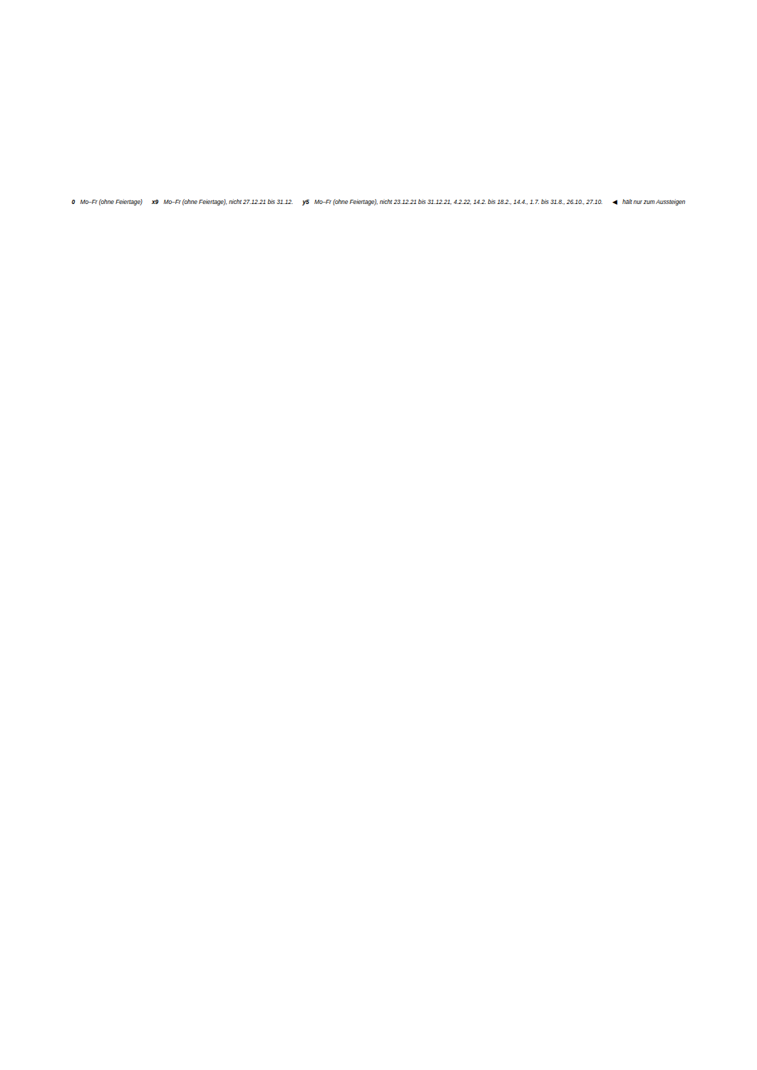0 Mo–Fr (ohne Feiertage) x9 Mo–Fr (ohne Feiertage), nicht 27.12.21 bis 31.12. y5 Mo–Fr (ohne Feiertage), nicht 23.12.21 bis 31.12.21, 4.2.22, 14.2. bis 18.2., 14.4., 1.7. bis 31.8., 26.10., 27.10. ◀ hält nur zum Aussteigen